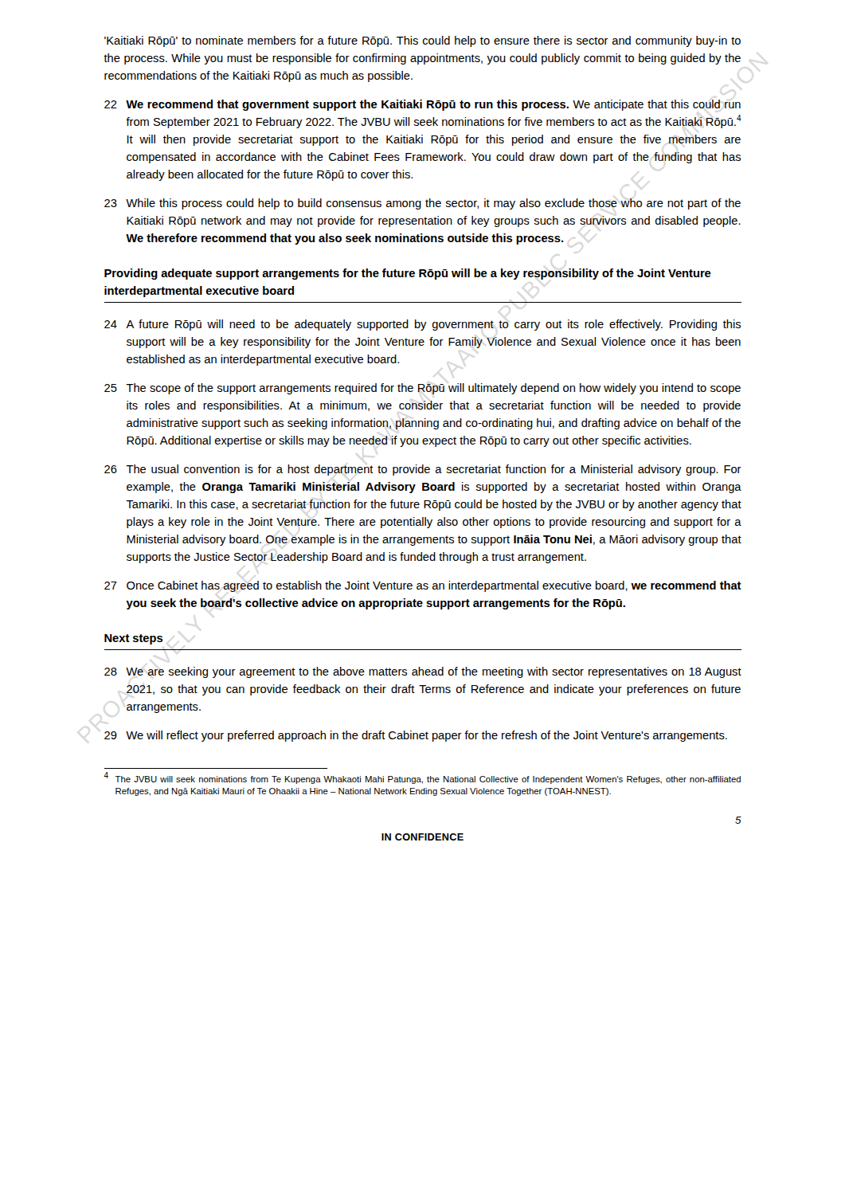PROACTIVELY RELEASED BY TE KAWA MATAAHO PUBLIC SERVICE COMMISSION
'Kaitiaki Rōpū' to nominate members for a future Rōpū. This could help to ensure there is sector and community buy-in to the process. While you must be responsible for confirming appointments, you could publicly commit to being guided by the recommendations of the Kaitiaki Rōpū as much as possible.
22
We recommend that government support the Kaitiaki Rōpū to run this process. We anticipate that this could run from September 2021 to February 2022. The JVBU will seek nominations for five members to act as the Kaitiaki Rōpū.4 It will then provide secretariat support to the Kaitiaki Rōpū for this period and ensure the five members are compensated in accordance with the Cabinet Fees Framework. You could draw down part of the funding that has already been allocated for the future Rōpū to cover this.
23
While this process could help to build consensus among the sector, it may also exclude those who are not part of the Kaitiaki Rōpū network and may not provide for representation of key groups such as survivors and disabled people. We therefore recommend that you also seek nominations outside this process.
Providing adequate support arrangements for the future Rōpū will be a key responsibility of the Joint Venture interdepartmental executive board
24
A future Rōpū will need to be adequately supported by government to carry out its role effectively. Providing this support will be a key responsibility for the Joint Venture for Family Violence and Sexual Violence once it has been established as an interdepartmental executive board.
25
The scope of the support arrangements required for the Rōpū will ultimately depend on how widely you intend to scope its roles and responsibilities. At a minimum, we consider that a secretariat function will be needed to provide administrative support such as seeking information, planning and co-ordinating hui, and drafting advice on behalf of the Rōpū. Additional expertise or skills may be needed if you expect the Rōpū to carry out other specific activities.
26
The usual convention is for a host department to provide a secretariat function for a Ministerial advisory group. For example, the Oranga Tamariki Ministerial Advisory Board is supported by a secretariat hosted within Oranga Tamariki. In this case, a secretariat function for the future Rōpū could be hosted by the JVBU or by another agency that plays a key role in the Joint Venture. There are potentially also other options to provide resourcing and support for a Ministerial advisory board. One example is in the arrangements to support Ināia Tonu Nei, a Māori advisory group that supports the Justice Sector Leadership Board and is funded through a trust arrangement.
27
Once Cabinet has agreed to establish the Joint Venture as an interdepartmental executive board, we recommend that you seek the board's collective advice on appropriate support arrangements for the Rōpū.
Next steps
28
We are seeking your agreement to the above matters ahead of the meeting with sector representatives on 18 August 2021, so that you can provide feedback on their draft Terms of Reference and indicate your preferences on future arrangements.
29
We will reflect your preferred approach in the draft Cabinet paper for the refresh of the Joint Venture's arrangements.
4
The JVBU will seek nominations from Te Kupenga Whakaoti Mahi Patunga, the National Collective of Independent Women's Refuges, other non-affiliated Refuges, and Ngā Kaitiaki Mauri of Te Ohaakii a Hine – National Network Ending Sexual Violence Together (TOAH-NNEST).
5
IN CONFIDENCE